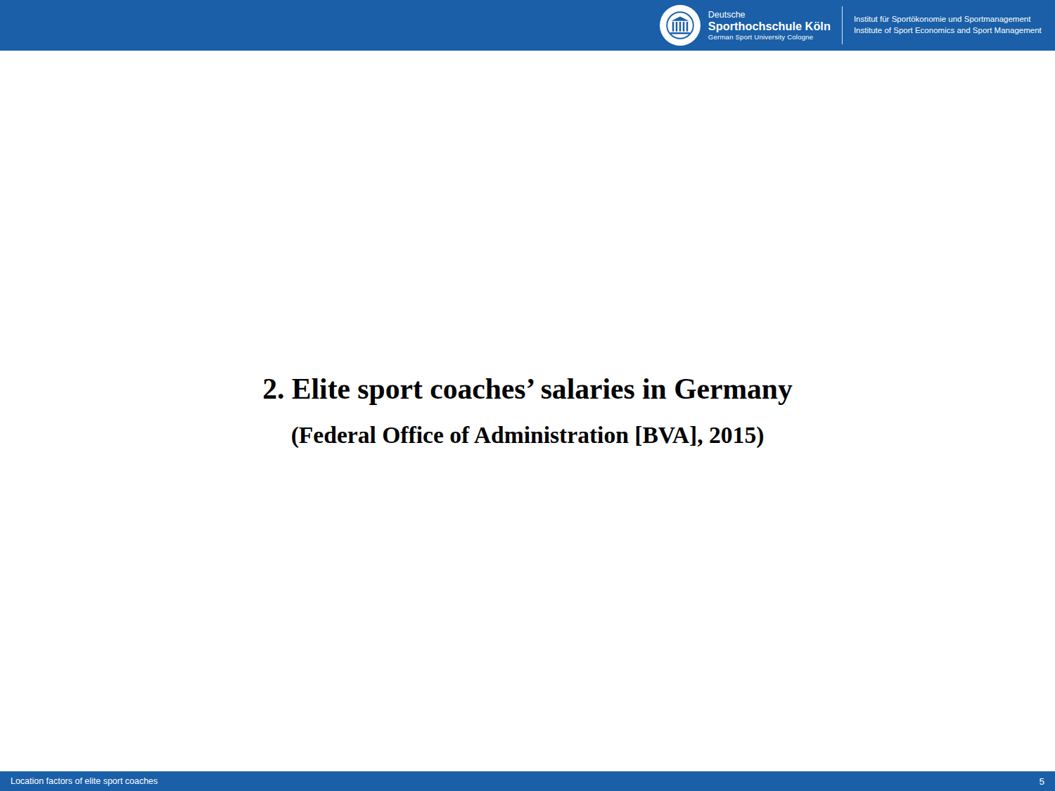Deutsche
Sporthochschule Köln
German Sport University Cologne
Institut für Sportökonomie und Sportmanagement
Institute of Sport Economics and Sport Management
2. Elite sport coaches’ salaries in Germany
(Federal Office of Administration [BVA], 2015)
Location factors of elite sport coaches 5